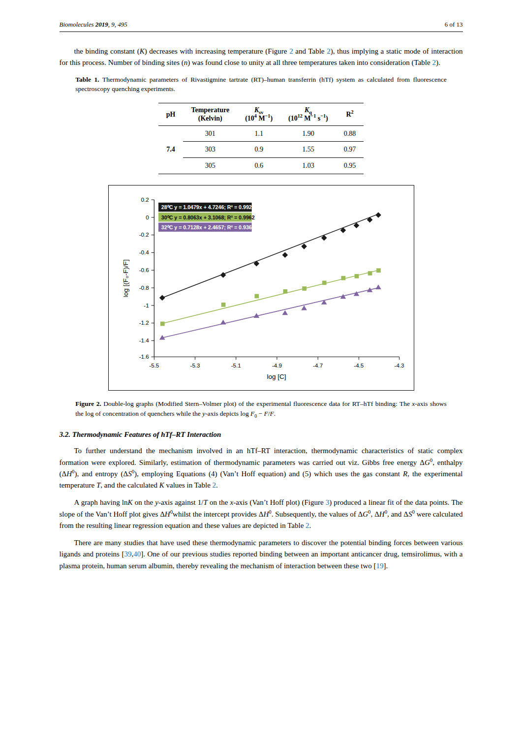Biomolecules 2019, 9, 495
6 of 13
the binding constant (K) decreases with increasing temperature (Figure 2 and Table 2), thus implying a static mode of interaction for this process. Number of binding sites (n) was found close to unity at all three temperatures taken into consideration (Table 2).
Table 1. Thermodynamic parameters of Rivastigmine tartrate (RT)–human transferrin (hTf) system as calculated from fluorescence spectroscopy quenching experiments.
| pH | Temperature (Kelvin) | K sv (10 4 M −1 ) | K q (10 12 M −1 s −1 ) | R 2 |
| --- | --- | --- | --- | --- |
| 7.4 | 301 | 1.1 | 1.90 | 0.88 |
| 303 | 0.9 | 1.55 | 0.97 |
| 305 | 0.6 | 1.03 | 0.95 |
0.2 0 -0.2 -0.4 -0.6 -0.8 -1 -1.2 -1.4 -1.6 -5.5 -5.3 -5.1 -4.9 -4.7 -4.5 -4.3 log [C] log [(F₀-F)/F] 28⁰C y = 1.0479x + 4.7246; R² = 0.9926 30⁰C y = 0.8063x + 3.1068; R² = 0.9962 32⁰C y = 0.7128x + 2.4657; R² = 0.9361
Figure 2. Double-log graphs (Modified Stern–Volmer plot) of the experimental fluorescence data for RT–hTf binding: The x-axis shows the log of concentration of quenchers while the y-axis depicts log F0 − F/F.
3.2. Thermodynamic Features of hTf–RT Interaction
To further understand the mechanism involved in an hTf–RT interaction, thermodynamic characteristics of static complex formation were explored. Similarly, estimation of thermodynamic parameters was carried out viz. Gibbs free energy ΔG0, enthalpy (ΔH0), and entropy (ΔS0), employing Equations (4) (Van’t Hoff equation) and (5) which uses the gas constant R, the experimental temperature T, and the calculated K values in Table 2.
A graph having lnK on the y-axis against 1/T on the x-axis (Van’t Hoff plot) (Figure 3) produced a linear fit of the data points. The slope of the Van’t Hoff plot gives ΔH0whilst the intercept provides ΔH0. Subsequently, the values of ΔG0, ΔH0, and ΔS0 were calculated from the resulting linear regression equation and these values are depicted in Table 2.
There are many studies that have used these thermodynamic parameters to discover the potential binding forces between various ligands and proteins [39,40]. One of our previous studies reported binding between an important anticancer drug, temsirolimus, with a plasma protein, human serum albumin, thereby revealing the mechanism of interaction between these two [19].